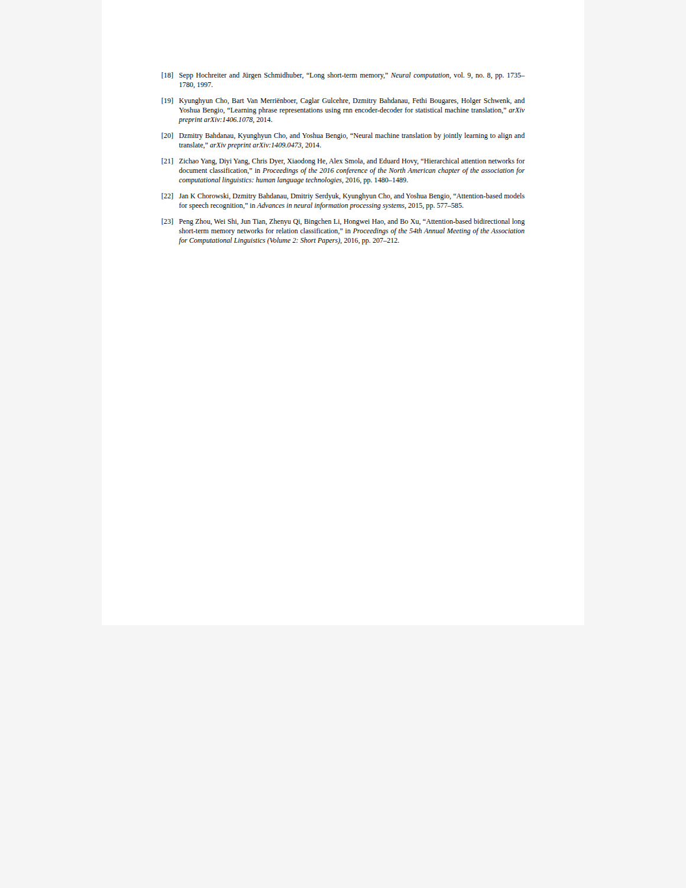[18] Sepp Hochreiter and Jürgen Schmidhuber, “Long short-term memory,” Neural computation, vol. 9, no. 8, pp. 1735–1780, 1997.
[19] Kyunghyun Cho, Bart Van Merriënboer, Caglar Gulcehre, Dzmitry Bahdanau, Fethi Bougares, Holger Schwenk, and Yoshua Bengio, “Learning phrase representations using rnn encoder-decoder for statistical machine translation,” arXiv preprint arXiv:1406.1078, 2014.
[20] Dzmitry Bahdanau, Kyunghyun Cho, and Yoshua Bengio, “Neural machine translation by jointly learning to align and translate,” arXiv preprint arXiv:1409.0473, 2014.
[21] Zichao Yang, Diyi Yang, Chris Dyer, Xiaodong He, Alex Smola, and Eduard Hovy, “Hierarchical attention networks for document classification,” in Proceedings of the 2016 conference of the North American chapter of the association for computational linguistics: human language technologies, 2016, pp. 1480–1489.
[22] Jan K Chorowski, Dzmitry Bahdanau, Dmitriy Serdyuk, Kyunghyun Cho, and Yoshua Bengio, “Attention-based models for speech recognition,” in Advances in neural information processing systems, 2015, pp. 577–585.
[23] Peng Zhou, Wei Shi, Jun Tian, Zhenyu Qi, Bingchen Li, Hongwei Hao, and Bo Xu, “Attention-based bidirectional long short-term memory networks for relation classification,” in Proceedings of the 54th Annual Meeting of the Association for Computational Linguistics (Volume 2: Short Papers), 2016, pp. 207–212.